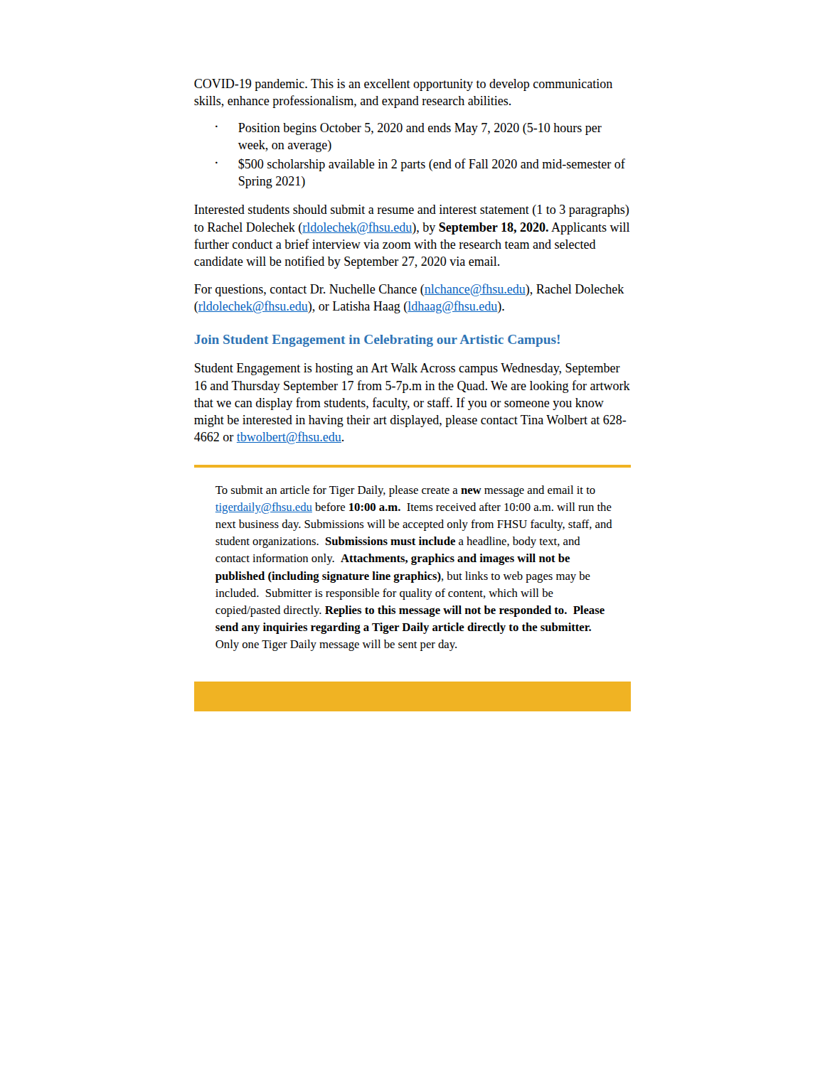COVID-19 pandemic. This is an excellent opportunity to develop communication skills, enhance professionalism, and expand research abilities.
Position begins October 5, 2020 and ends May 7, 2020 (5-10 hours per week, on average)
$500 scholarship available in 2 parts (end of Fall 2020 and mid-semester of Spring 2021)
Interested students should submit a resume and interest statement (1 to 3 paragraphs) to Rachel Dolechek (rldolechek@fhsu.edu), by September 18, 2020. Applicants will further conduct a brief interview via zoom with the research team and selected candidate will be notified by September 27, 2020 via email.
For questions, contact Dr. Nuchelle Chance (nlchance@fhsu.edu), Rachel Dolechek (rldolechek@fhsu.edu), or Latisha Haag (ldhaag@fhsu.edu).
Join Student Engagement in Celebrating our Artistic Campus!
Student Engagement is hosting an Art Walk Across campus Wednesday, September 16 and Thursday September 17 from 5-7p.m in the Quad. We are looking for artwork that we can display from students, faculty, or staff. If you or someone you know might be interested in having their art displayed, please contact Tina Wolbert at 628-4662 or tbwolbert@fhsu.edu.
To submit an article for Tiger Daily, please create a new message and email it to tigerdaily@fhsu.edu before 10:00 a.m. Items received after 10:00 a.m. will run the next business day. Submissions will be accepted only from FHSU faculty, staff, and student organizations. Submissions must include a headline, body text, and contact information only. Attachments, graphics and images will not be published (including signature line graphics), but links to web pages may be included. Submitter is responsible for quality of content, which will be copied/pasted directly. Replies to this message will not be responded to. Please send any inquiries regarding a Tiger Daily article directly to the submitter. Only one Tiger Daily message will be sent per day.